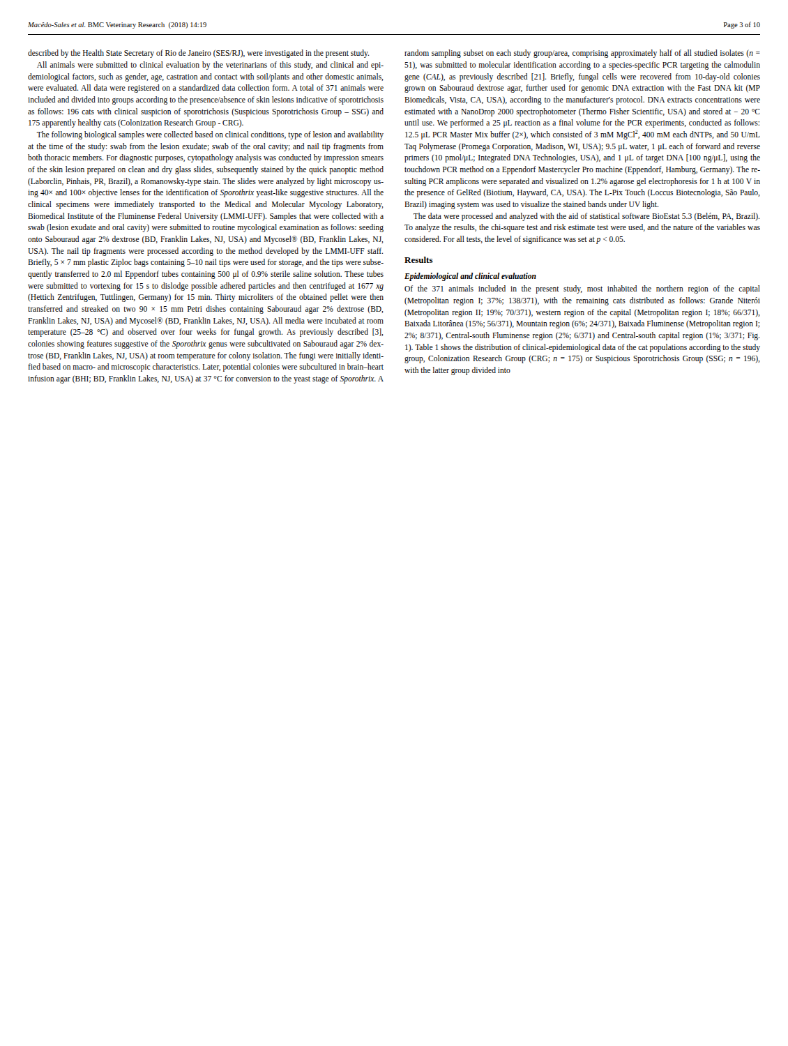Macêdo-Sales et al. BMC Veterinary Research (2018) 14:19
Page 3 of 10
described by the Health State Secretary of Rio de Janeiro (SES/RJ), were investigated in the present study.
All animals were submitted to clinical evaluation by the veterinarians of this study, and clinical and epidemiological factors, such as gender, age, castration and contact with soil/plants and other domestic animals, were evaluated. All data were registered on a standardized data collection form. A total of 371 animals were included and divided into groups according to the presence/absence of skin lesions indicative of sporotrichosis as follows: 196 cats with clinical suspicion of sporotrichosis (Suspicious Sporotrichosis Group – SSG) and 175 apparently healthy cats (Colonization Research Group - CRG).
The following biological samples were collected based on clinical conditions, type of lesion and availability at the time of the study: swab from the lesion exudate; swab of the oral cavity; and nail tip fragments from both thoracic members. For diagnostic purposes, cytopathology analysis was conducted by impression smears of the skin lesion prepared on clean and dry glass slides, subsequently stained by the quick panoptic method (Laborclin, Pinhais, PR, Brazil), a Romanowsky-type stain. The slides were analyzed by light microscopy using 40× and 100× objective lenses for the identification of Sporothrix yeast-like suggestive structures. All the clinical specimens were immediately transported to the Medical and Molecular Mycology Laboratory, Biomedical Institute of the Fluminense Federal University (LMMI-UFF). Samples that were collected with a swab (lesion exudate and oral cavity) were submitted to routine mycological examination as follows: seeding onto Sabouraud agar 2% dextrose (BD, Franklin Lakes, NJ, USA) and Mycosel® (BD, Franklin Lakes, NJ, USA). The nail tip fragments were processed according to the method developed by the LMMI-UFF staff. Briefly, 5 × 7 mm plastic Ziploc bags containing 5–10 nail tips were used for storage, and the tips were subsequently transferred to 2.0 ml Eppendorf tubes containing 500 μl of 0.9% sterile saline solution. These tubes were submitted to vortexing for 15 s to dislodge possible adhered particles and then centrifuged at 1677 xg (Hettich Zentrifugen, Tuttlingen, Germany) for 15 min. Thirty microliters of the obtained pellet were then transferred and streaked on two 90 × 15 mm Petri dishes containing Sabouraud agar 2% dextrose (BD, Franklin Lakes, NJ, USA) and Mycosel® (BD, Franklin Lakes, NJ, USA). All media were incubated at room temperature (25–28 °C) and observed over four weeks for fungal growth. As previously described [3], colonies showing features suggestive of the Sporothrix genus were subcultivated on Sabouraud agar 2% dextrose (BD, Franklin Lakes, NJ, USA) at room temperature for colony isolation. The fungi were initially identified based on macro- and microscopic characteristics. Later, potential colonies were subcultured in brain–heart infusion agar (BHI; BD, Franklin Lakes, NJ, USA) at 37 °C for conversion to the yeast stage of Sporothrix. A random sampling subset on each study group/area, comprising approximately half of all studied isolates (n = 51), was submitted to molecular identification according to a species-specific PCR targeting the calmodulin gene (CAL), as previously described [21]. Briefly, fungal cells were recovered from 10-day-old colonies grown on Sabouraud dextrose agar, further used for genomic DNA extraction with the Fast DNA kit (MP Biomedicals, Vista, CA, USA), according to the manufacturer's protocol. DNA extracts concentrations were estimated with a NanoDrop 2000 spectrophotometer (Thermo Fisher Scientific, USA) and stored at − 20 °C until use. We performed a 25 μL reaction as a final volume for the PCR experiments, conducted as follows: 12.5 μL PCR Master Mix buffer (2×), which consisted of 3 mM MgCl2, 400 mM each dNTPs, and 50 U/mL Taq Polymerase (Promega Corporation, Madison, WI, USA); 9.5 μL water, 1 μL each of forward and reverse primers (10 pmol/μL; Integrated DNA Technologies, USA), and 1 μL of target DNA [100 ng/μL], using the touchdown PCR method on a Eppendorf Mastercycler Pro machine (Eppendorf, Hamburg, Germany). The resulting PCR amplicons were separated and visualized on 1.2% agarose gel electrophoresis for 1 h at 100 V in the presence of GelRed (Biotium, Hayward, CA, USA). The L-Pix Touch (Loccus Biotecnologia, São Paulo, Brazil) imaging system was used to visualize the stained bands under UV light.
The data were processed and analyzed with the aid of statistical software BioEstat 5.3 (Belém, PA, Brazil). To analyze the results, the chi-square test and risk estimate test were used, and the nature of the variables was considered. For all tests, the level of significance was set at p < 0.05.
Results
Epidemiological and clinical evaluation
Of the 371 animals included in the present study, most inhabited the northern region of the capital (Metropolitan region I; 37%; 138/371), with the remaining cats distributed as follows: Grande Niterói (Metropolitan region II; 19%; 70/371), western region of the capital (Metropolitan region I; 18%; 66/371), Baixada Litorânea (15%; 56/371), Mountain region (6%; 24/371), Baixada Fluminense (Metropolitan region I; 2%; 8/371), Central-south Fluminense region (2%; 6/371) and Central-south capital region (1%; 3/371; Fig. 1). Table 1 shows the distribution of clinical-epidemiological data of the cat populations according to the study group, Colonization Research Group (CRG; n = 175) or Suspicious Sporotrichosis Group (SSG; n = 196), with the latter group divided into